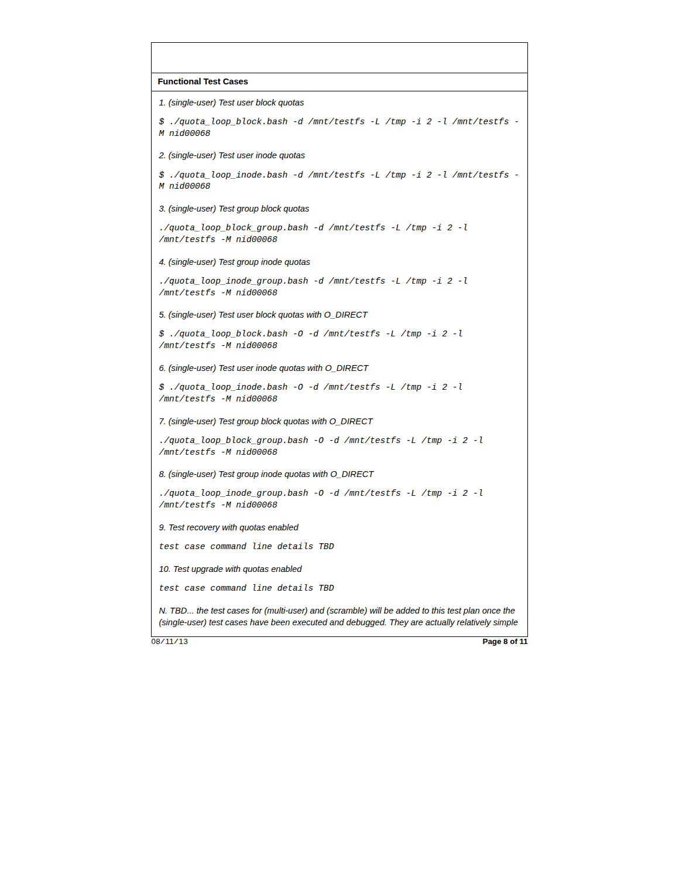Functional Test Cases
1. (single-user) Test user block quotas
$ ./quota_loop_block.bash -d /mnt/testfs -L /tmp -i 2 -l /mnt/testfs -M nid00068
2. (single-user) Test user inode quotas
$ ./quota_loop_inode.bash -d /mnt/testfs -L /tmp -i 2 -l /mnt/testfs -M nid00068
3. (single-user) Test group block quotas
./quota_loop_block_group.bash -d /mnt/testfs -L /tmp -i 2 -l /mnt/testfs -M nid00068
4. (single-user) Test group inode quotas
./quota_loop_inode_group.bash -d /mnt/testfs -L /tmp -i 2 -l /mnt/testfs -M nid00068
5. (single-user) Test user block quotas with O_DIRECT
$ ./quota_loop_block.bash -O -d /mnt/testfs -L /tmp -i 2 -l /mnt/testfs -M nid00068
6. (single-user) Test user inode quotas with O_DIRECT
$ ./quota_loop_inode.bash -O -d /mnt/testfs -L /tmp -i 2 -l /mnt/testfs -M nid00068
7. (single-user) Test group block quotas with O_DIRECT
./quota_loop_block_group.bash -O -d /mnt/testfs -L /tmp -i 2 -l /mnt/testfs -M nid00068
8. (single-user) Test group inode quotas with O_DIRECT
./quota_loop_inode_group.bash -O -d /mnt/testfs -L /tmp -i 2 -l /mnt/testfs -M nid00068
9. Test recovery with quotas enabled
test case command line details TBD
10. Test upgrade with quotas enabled
test case command line details TBD
N. TBD... the test cases for (multi-user) and (scramble) will be added to this test plan once the (single-user) test cases have been executed and debugged. They are actually relatively simple
08/11/13
Page 8 of 11